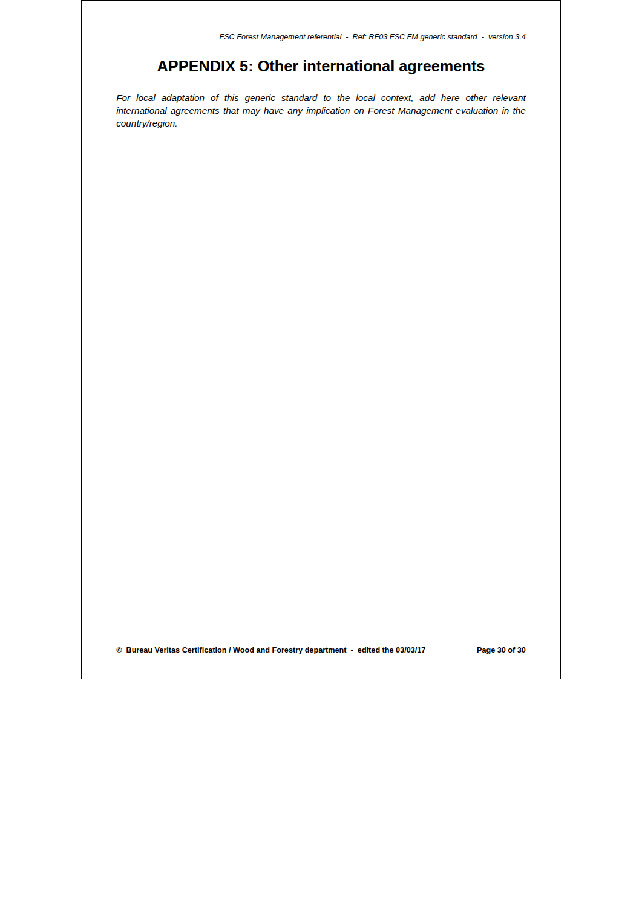FSC Forest Management referential - Ref: RF03 FSC FM generic standard - version 3.4
APPENDIX 5: Other international agreements
For local adaptation of this generic standard to the local context, add here other relevant international agreements that may have any implication on Forest Management evaluation in the country/region.
© Bureau Veritas Certification / Wood and Forestry department - edited the 03/03/17 Page 30 of 30